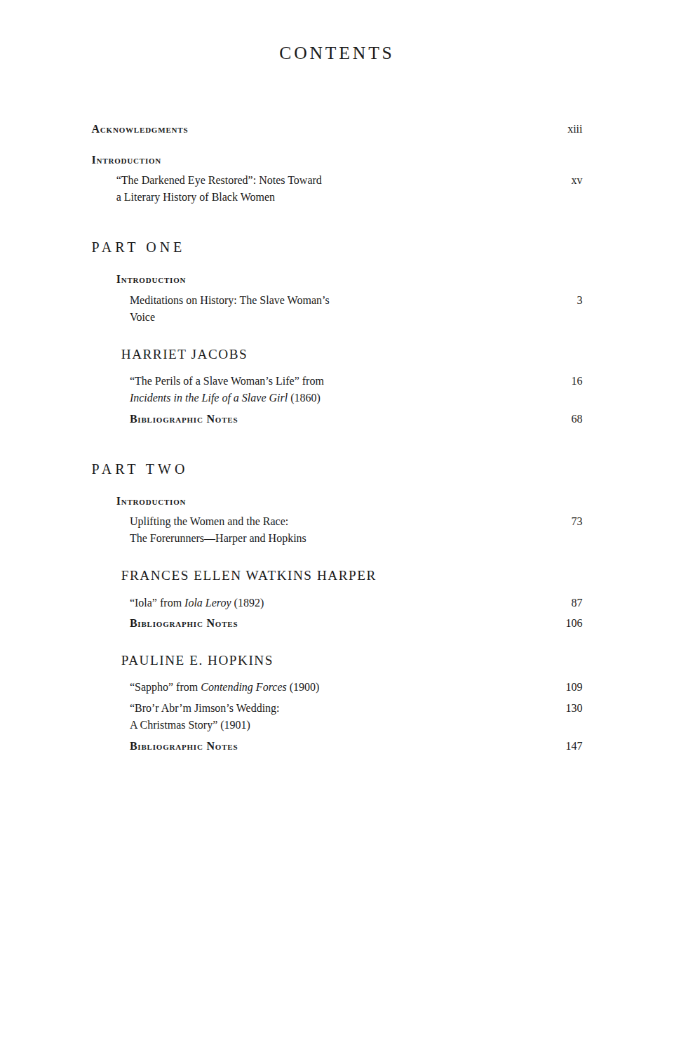CONTENTS
Acknowledgments xiii
Introduction
“The Darkened Eye Restored”: Notes Toward
a Literary History of Black Women xv
PART ONE
Introduction
Meditations on History: The Slave Woman’s
Voice 3
HARRIET JACOBS
“The Perils of a Slave Woman’s Life” from
Incidents in the Life of a Slave Girl (1860) 16
Bibliographic Notes 68
PART TWO
Introduction
Uplifting the Women and the Race:
The Forerunners—Harper and Hopkins 73
FRANCES ELLEN WATKINS HARPER
“Iola” from Iola Leroy (1892) 87
Bibliographic Notes 106
PAULINE E. HOPKINS
“Sappho” from Contending Forces (1900) 109
“Bro’r Abr’m Jimson’s Wedding:
A Christmas Story” (1901) 130
Bibliographic Notes 147